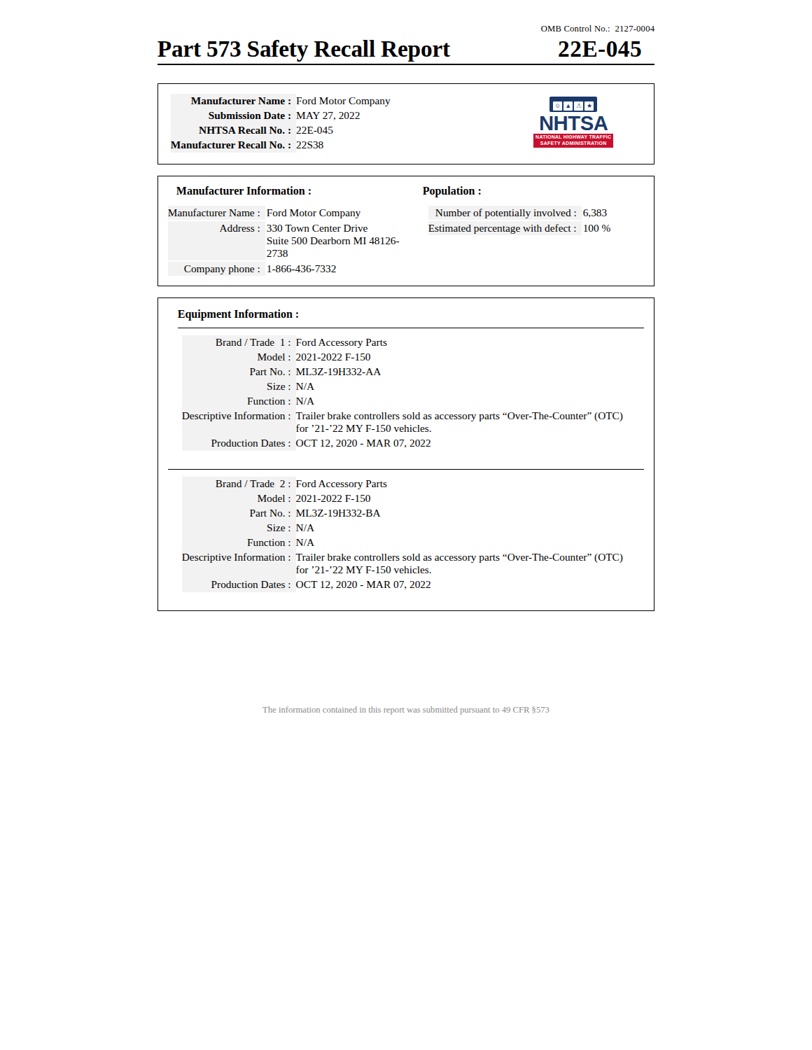OMB Control No.: 2127-0004
Part 573 Safety Recall Report
22E-045
| Manufacturer Name : | Ford Motor Company |
| Submission Date : | MAY 27, 2022 |
| NHTSA Recall No. : | 22E-045 |
| Manufacturer Recall No. : | 22S38 |
☺▲⚠★
NHTSA
NATIONAL HIGHWAY TRAFFIC
SAFETY ADMINISTRATION
Manufacturer Information :
| Manufacturer Name : | Ford Motor Company |
| Address : | 330 Town Center Drive Suite 500 Dearborn MI 48126-2738 |
| Company phone : | 1-866-436-7332 |
Population :
| Number of potentially involved : | 6,383 |
| Estimated percentage with defect : | 100 % |
Equipment Information :
| Brand / Trade 1 : | Ford Accessory Parts |
| Model : | 2021-2022 F-150 |
| Part No. : | ML3Z-19H332-AA |
| Size : | N/A |
| Function : | N/A |
| Descriptive Information : | Trailer brake controllers sold as accessory parts “Over-The-Counter” (OTC) for ’21-’22 MY F-150 vehicles. |
| Production Dates : | OCT 12, 2020 - MAR 07, 2022 |
| Brand / Trade 2 : | Ford Accessory Parts |
| Model : | 2021-2022 F-150 |
| Part No. : | ML3Z-19H332-BA |
| Size : | N/A |
| Function : | N/A |
| Descriptive Information : | Trailer brake controllers sold as accessory parts “Over-The-Counter” (OTC) for ’21-’22 MY F-150 vehicles. |
| Production Dates : | OCT 12, 2020 - MAR 07, 2022 |
The information contained in this report was submitted pursuant to 49 CFR §573